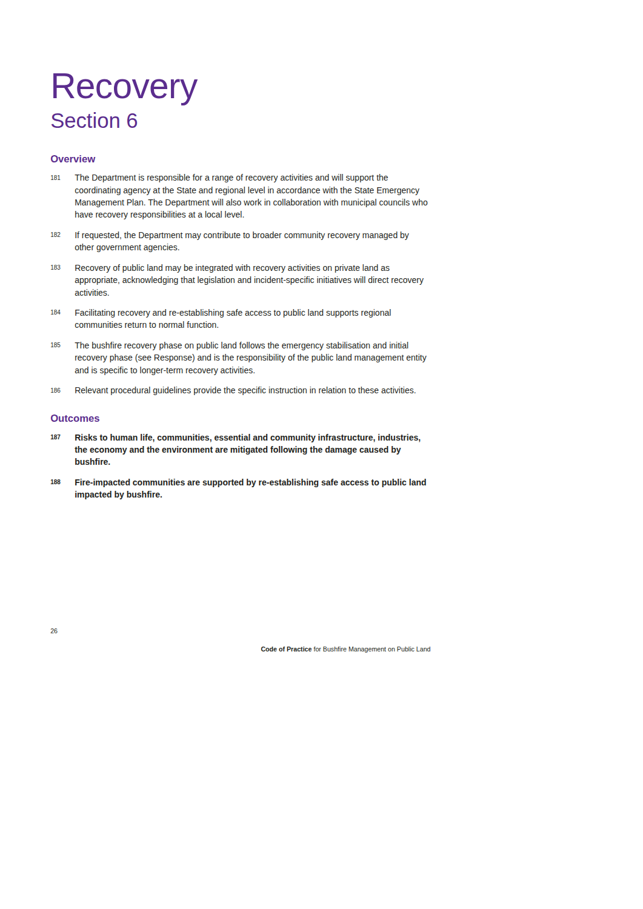Recovery
Section 6
Overview
181 The Department is responsible for a range of recovery activities and will support the coordinating agency at the State and regional level in accordance with the State Emergency Management Plan. The Department will also work in collaboration with municipal councils who have recovery responsibilities at a local level.
182 If requested, the Department may contribute to broader community recovery managed by other government agencies.
183 Recovery of public land may be integrated with recovery activities on private land as appropriate, acknowledging that legislation and incident-specific initiatives will direct recovery activities.
184 Facilitating recovery and re-establishing safe access to public land supports regional communities return to normal function.
185 The bushfire recovery phase on public land follows the emergency stabilisation and initial recovery phase (see Response) and is the responsibility of the public land management entity and is specific to longer-term recovery activities.
186 Relevant procedural guidelines provide the specific instruction in relation to these activities.
Outcomes
187 Risks to human life, communities, essential and community infrastructure, industries, the economy and the environment are mitigated following the damage caused by bushfire.
188 Fire-impacted communities are supported by re-establishing safe access to public land impacted by bushfire.
26
Code of Practice for Bushfire Management on Public Land